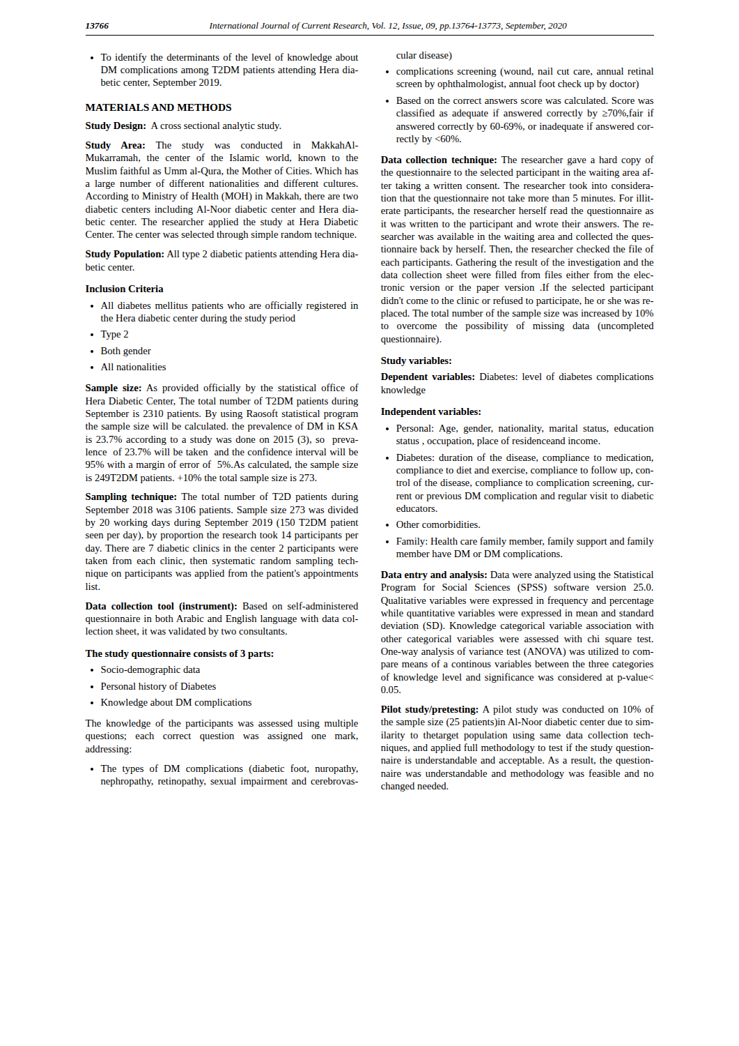13766 International Journal of Current Research, Vol. 12, Issue, 09, pp.13764-13773, September, 2020
To identify the determinants of the level of knowledge about DM complications among T2DM patients attending Hera diabetic center, September 2019.
MATERIALS AND METHODS
Study Design: A cross sectional analytic study.
Study Area: The study was conducted in MakkahAl-Mukarramah, the center of the Islamic world, known to the Muslim faithful as Umm al-Qura, the Mother of Cities. Which has a large number of different nationalities and different cultures. According to Ministry of Health (MOH) in Makkah, there are two diabetic centers including Al-Noor diabetic center and Hera diabetic center. The researcher applied the study at Hera Diabetic Center. The center was selected through simple random technique.
Study Population: All type 2 diabetic patients attending Hera diabetic center.
Inclusion Criteria
All diabetes mellitus patients who are officially registered in the Hera diabetic center during the study period
Type 2
Both gender
All nationalities
Sample size: As provided officially by the statistical office of Hera Diabetic Center, The total number of T2DM patients during September is 2310 patients. By using Raosoft statistical program the sample size will be calculated. the prevalence of DM in KSA is 23.7% according to a study was done on 2015 (3), so prevalence of 23.7% will be taken and the confidence interval will be 95% with a margin of error of 5%.As calculated, the sample size is 249T2DM patients. +10% the total sample size is 273.
Sampling technique: The total number of T2D patients during September 2018 was 3106 patients. Sample size 273 was divided by 20 working days during September 2019 (150 T2DM patient seen per day), by proportion the research took 14 participants per day. There are 7 diabetic clinics in the center 2 participants were taken from each clinic, then systematic random sampling technique on participants was applied from the patient's appointments list.
Data collection tool (instrument): Based on self-administered questionnaire in both Arabic and English language with data collection sheet, it was validated by two consultants.
The study questionnaire consists of 3 parts:
Socio-demographic data
Personal history of Diabetes
Knowledge about DM complications
The knowledge of the participants was assessed using multiple questions; each correct question was assigned one mark, addressing:
The types of DM complications (diabetic foot, nuropathy, nephropathy, retinopathy, sexual impairment and cerebrovascular disease)
complications screening (wound, nail cut care, annual retinal screen by ophthalmologist, annual foot check up by doctor)
Based on the correct answers score was calculated. Score was classified as adequate if answered correctly by ≥70%,fair if answered correctly by 60-69%, or inadequate if answered correctly by <60%.
Data collection technique: The researcher gave a hard copy of the questionnaire to the selected participant in the waiting area after taking a written consent. The researcher took into consideration that the questionnaire not take more than 5 minutes. For illiterate participants, the researcher herself read the questionnaire as it was written to the participant and wrote their answers. The researcher was available in the waiting area and collected the questionnaire back by herself. Then, the researcher checked the file of each participants. Gathering the result of the investigation and the data collection sheet were filled from files either from the electronic version or the paper version .If the selected participant didn't come to the clinic or refused to participate, he or she was replaced. The total number of the sample size was increased by 10% to overcome the possibility of missing data (uncompleted questionnaire).
Study variables:
Dependent variables: Diabetes: level of diabetes complications knowledge
Independent variables:
Personal: Age, gender, nationality, marital status, education status , occupation, place of residenceand income.
Diabetes: duration of the disease, compliance to medication, compliance to diet and exercise, compliance to follow up, control of the disease, compliance to complication screening, current or previous DM complication and regular visit to diabetic educators.
Other comorbidities.
Family: Health care family member, family support and family member have DM or DM complications.
Data entry and analysis: Data were analyzed using the Statistical Program for Social Sciences (SPSS) software version 25.0. Qualitative variables were expressed in frequency and percentage while quantitative variables were expressed in mean and standard deviation (SD). Knowledge categorical variable association with other categorical variables were assessed with chi square test. One-way analysis of variance test (ANOVA) was utilized to compare means of a continous variables between the three categories of knowledge level and significance was considered at p-value< 0.05.
Pilot study/pretesting: A pilot study was conducted on 10% of the sample size (25 patients)in Al-Noor diabetic center due to similarity to thetarget population using same data collection techniques, and applied full methodology to test if the study questionnaire is understandable and acceptable. As a result, the questionnaire was understandable and methodology was feasible and no changed needed.